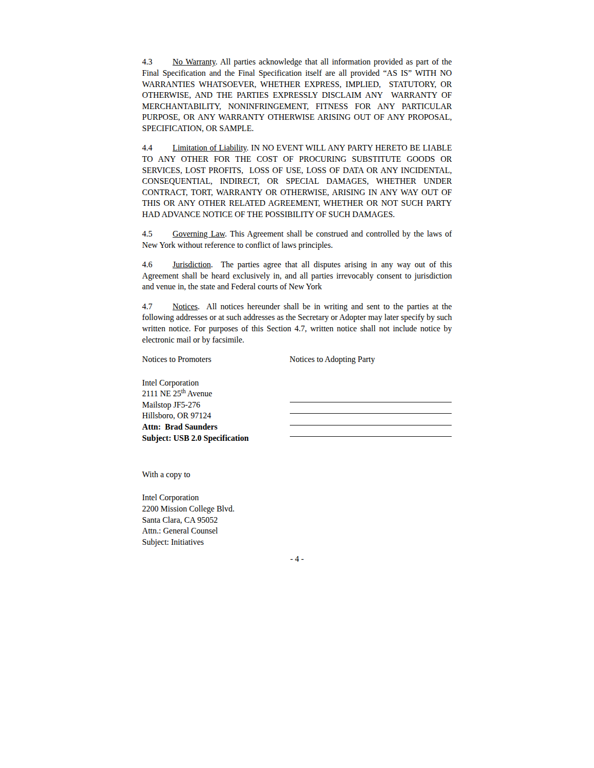4.3 No Warranty. All parties acknowledge that all information provided as part of the Final Specification and the Final Specification itself are all provided “AS IS” WITH NO WARRANTIES WHATSOEVER, WHETHER EXPRESS, IMPLIED, STATUTORY, OR OTHERWISE, AND THE PARTIES EXPRESSLY DISCLAIM ANY WARRANTY OF MERCHANTABILITY, NONINFRINGEMENT, FITNESS FOR ANY PARTICULAR PURPOSE, OR ANY WARRANTY OTHERWISE ARISING OUT OF ANY PROPOSAL, SPECIFICATION, OR SAMPLE.
4.4 Limitation of Liability. IN NO EVENT WILL ANY PARTY HERETO BE LIABLE TO ANY OTHER FOR THE COST OF PROCURING SUBSTITUTE GOODS OR SERVICES, LOST PROFITS, LOSS OF USE, LOSS OF DATA OR ANY INCIDENTAL, CONSEQUENTIAL, INDIRECT, OR SPECIAL DAMAGES, WHETHER UNDER CONTRACT, TORT, WARRANTY OR OTHERWISE, ARISING IN ANY WAY OUT OF THIS OR ANY OTHER RELATED AGREEMENT, WHETHER OR NOT SUCH PARTY HAD ADVANCE NOTICE OF THE POSSIBILITY OF SUCH DAMAGES.
4.5 Governing Law. This Agreement shall be construed and controlled by the laws of New York without reference to conflict of laws principles.
4.6 Jurisdiction. The parties agree that all disputes arising in any way out of this Agreement shall be heard exclusively in, and all parties irrevocably consent to jurisdiction and venue in, the state and Federal courts of New York
4.7 Notices. All notices hereunder shall be in writing and sent to the parties at the following addresses or at such addresses as the Secretary or Adopter may later specify by such written notice. For purposes of this Section 4.7, written notice shall not include notice by electronic mail or by facsimile.
| Notices to Promoters Intel Corporation 2111 NE 25 th Avenue Mailstop JF5-276 Hillsboro, OR 97124 Attn: Brad Saunders Subject: USB 2.0 Specification With a copy to Intel Corporation 2200 Mission College Blvd. Santa Clara, CA 95052 Attn.: General Counsel Subject: Initiatives | Notices to Adopting Party |
- 4 -